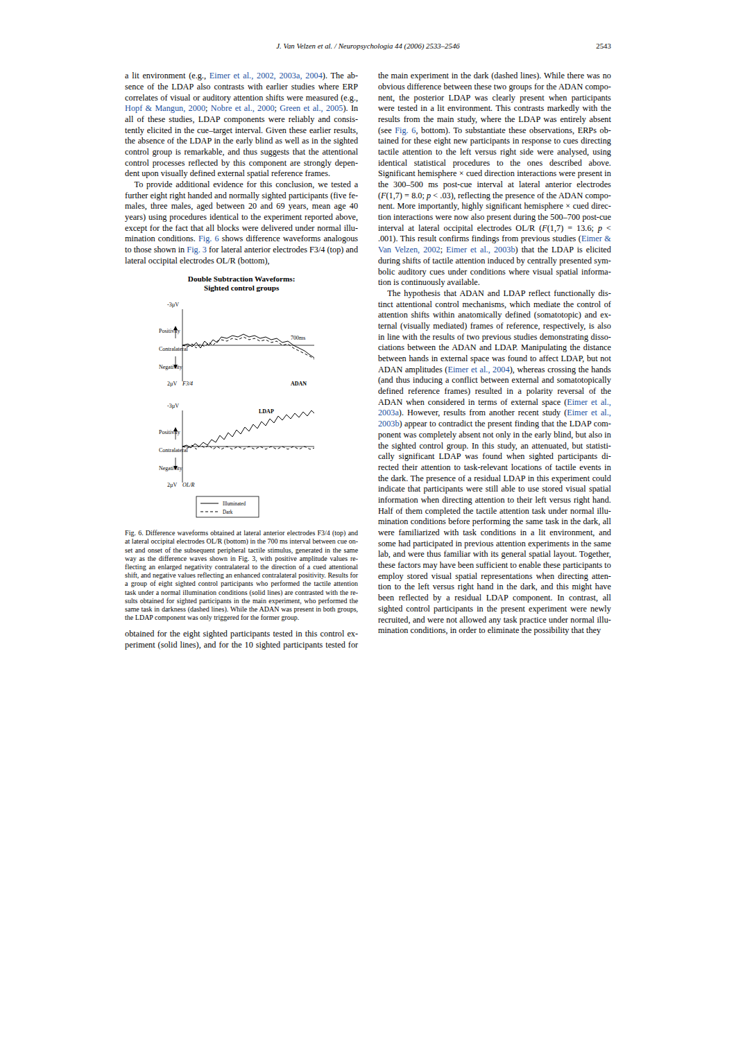J. Van Velzen et al. / Neuropsychologia 44 (2006) 2533–2546 2543
a lit environment (e.g., Eimer et al., 2002, 2003a, 2004). The absence of the LDAP also contrasts with earlier studies where ERP correlates of visual or auditory attention shifts were measured (e.g., Hopf & Mangun, 2000; Nobre et al., 2000; Green et al., 2005). In all of these studies, LDAP components were reliably and consistently elicited in the cue–target interval. Given these earlier results, the absence of the LDAP in the early blind as well as in the sighted control group is remarkable, and thus suggests that the attentional control processes reflected by this component are strongly dependent upon visually defined external spatial reference frames.
To provide additional evidence for this conclusion, we tested a further eight right handed and normally sighted participants (five females, three males, aged between 20 and 69 years, mean age 40 years) using procedures identical to the experiment reported above, except for the fact that all blocks were delivered under normal illumination conditions. Fig. 6 shows difference waveforms analogous to those shown in Fig. 3 for lateral anterior electrodes F3/4 (top) and lateral occipital electrodes OL/R (bottom),
Double Subtraction Waveforms:
Sighted control groups
-3µV Positivity Contralateral Negativity 2µV F3/4 ADAN 700ms -3µV Positivity Contralateral Negativity 2µV OL/R LDAP Illuminated Dark
Fig. 6. Difference waveforms obtained at lateral anterior electrodes F3/4 (top) and at lateral occipital electrodes OL/R (bottom) in the 700 ms interval between cue onset and onset of the subsequent peripheral tactile stimulus, generated in the same way as the difference waves shown in Fig. 3, with positive amplitude values reflecting an enlarged negativity contralateral to the direction of a cued attentional shift, and negative values reflecting an enhanced contralateral positivity. Results for a group of eight sighted control participants who performed the tactile attention task under a normal illumination conditions (solid lines) are contrasted with the results obtained for sighted participants in the main experiment, who performed the same task in darkness (dashed lines). While the ADAN was present in both groups, the LDAP component was only triggered for the former group.
obtained for the eight sighted participants tested in this control experiment (solid lines), and for the 10 sighted participants tested for the main experiment in the dark (dashed lines). While there was no obvious difference between these two groups for the ADAN component, the posterior LDAP was clearly present when participants were tested in a lit environment. This contrasts markedly with the results from the main study, where the LDAP was entirely absent (see Fig. 6, bottom). To substantiate these observations, ERPs obtained for these eight new participants in response to cues directing tactile attention to the left versus right side were analysed, using identical statistical procedures to the ones described above. Significant hemisphere × cued direction interactions were present in the 300–500 ms post-cue interval at lateral anterior electrodes (F(1,7) = 8.0; p < .03), reflecting the presence of the ADAN component. More importantly, highly significant hemisphere × cued direction interactions were now also present during the 500–700 post-cue interval at lateral occipital electrodes OL/R (F(1,7) = 13.6; p < .001). This result confirms findings from previous studies (Eimer & Van Velzen, 2002; Eimer et al., 2003b) that the LDAP is elicited during shifts of tactile attention induced by centrally presented symbolic auditory cues under conditions where visual spatial information is continuously available.
The hypothesis that ADAN and LDAP reflect functionally distinct attentional control mechanisms, which mediate the control of attention shifts within anatomically defined (somatotopic) and external (visually mediated) frames of reference, respectively, is also in line with the results of two previous studies demonstrating dissociations between the ADAN and LDAP. Manipulating the distance between hands in external space was found to affect LDAP, but not ADAN amplitudes (Eimer et al., 2004), whereas crossing the hands (and thus inducing a conflict between external and somatotopically defined reference frames) resulted in a polarity reversal of the ADAN when considered in terms of external space (Eimer et al., 2003a). However, results from another recent study (Eimer et al., 2003b) appear to contradict the present finding that the LDAP component was completely absent not only in the early blind, but also in the sighted control group. In this study, an attenuated, but statistically significant LDAP was found when sighted participants directed their attention to task-relevant locations of tactile events in the dark. The presence of a residual LDAP in this experiment could indicate that participants were still able to use stored visual spatial information when directing attention to their left versus right hand. Half of them completed the tactile attention task under normal illumination conditions before performing the same task in the dark, all were familiarized with task conditions in a lit environment, and some had participated in previous attention experiments in the same lab, and were thus familiar with its general spatial layout. Together, these factors may have been sufficient to enable these participants to employ stored visual spatial representations when directing attention to the left versus right hand in the dark, and this might have been reflected by a residual LDAP component. In contrast, all sighted control participants in the present experiment were newly recruited, and were not allowed any task practice under normal illumination conditions, in order to eliminate the possibility that they